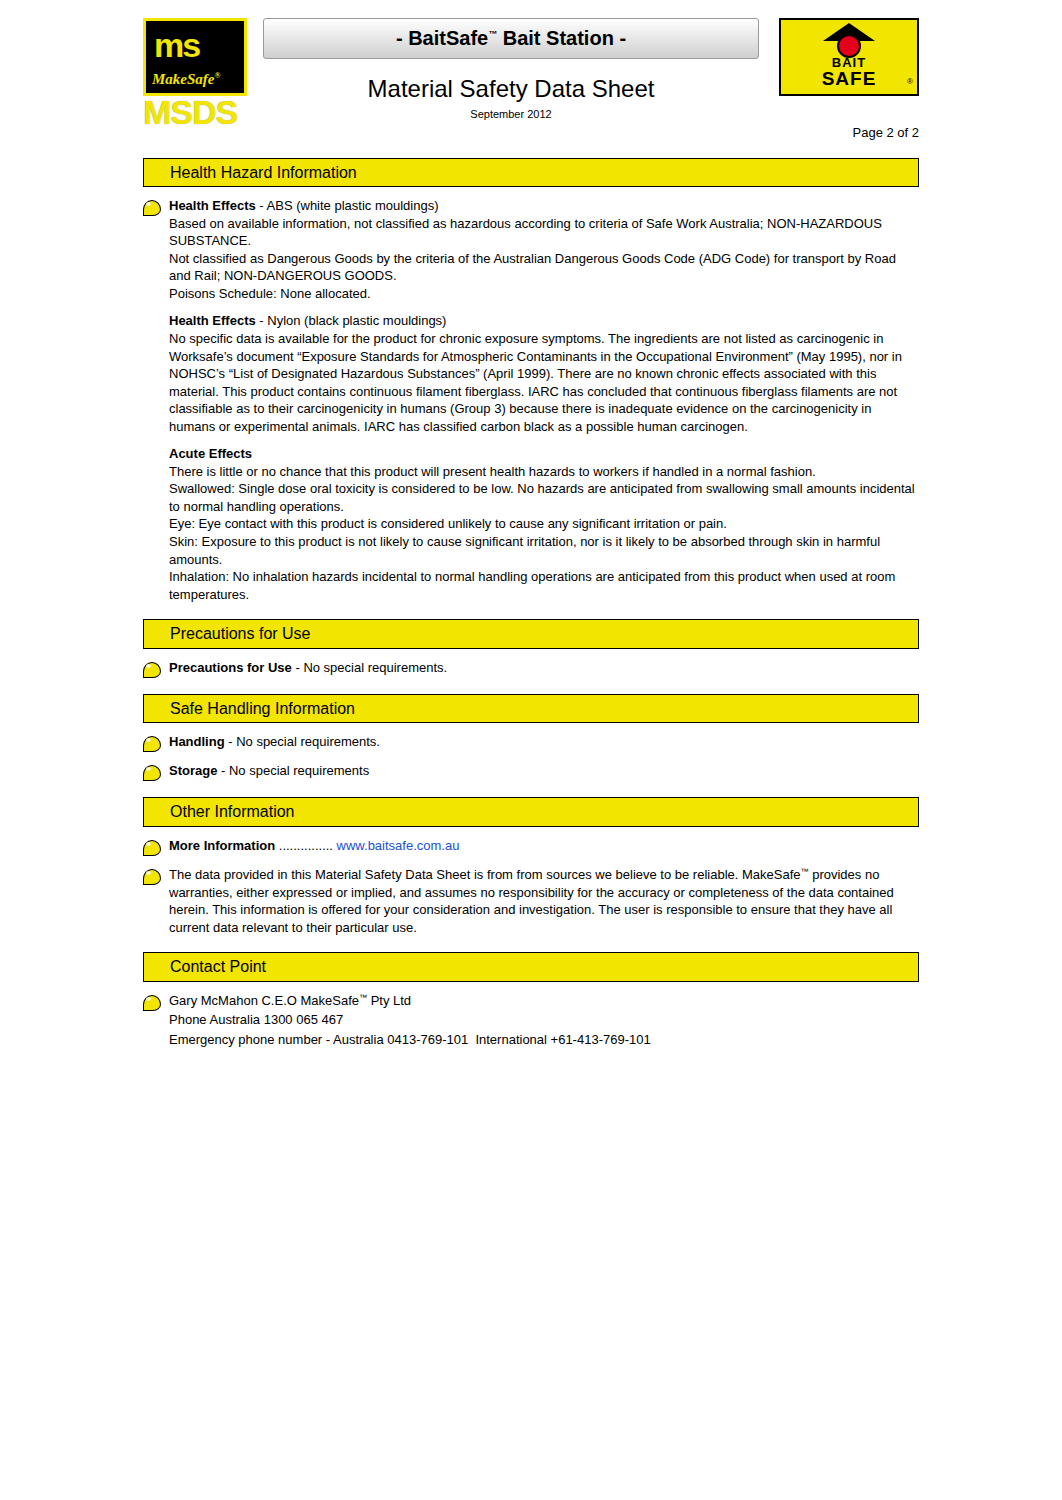ms
MakeSafe®
MSDS
- BaitSafe™ Bait Station -
Material Safety Data Sheet
September 2012
BAIT
SAFE
®
Page 2 of 2
Health Hazard Information
Health Effects - ABS (white plastic mouldings)
Based on available information, not classified as hazardous according to criteria of Safe Work Australia; NON-HAZARDOUS SUBSTANCE.
Not classified as Dangerous Goods by the criteria of the Australian Dangerous Goods Code (ADG Code) for transport by Road and Rail; NON-DANGEROUS GOODS.
Poisons Schedule: None allocated.
Health Effects - Nylon (black plastic mouldings)
No specific data is available for the product for chronic exposure symptoms. The ingredients are not listed as carcinogenic in Worksafe’s document “Exposure Standards for Atmospheric Contaminants in the Occupational Environment” (May 1995), nor in NOHSC’s “List of Designated Hazardous Substances” (April 1999). There are no known chronic effects associated with this material. This product contains continuous filament fiberglass. IARC has concluded that continuous fiberglass filaments are not classifiable as to their carcinogenicity in humans (Group 3) because there is inadequate evidence on the carcinogenicity in humans or experimental animals. IARC has classified carbon black as a possible human carcinogen.
Acute Effects
There is little or no chance that this product will present health hazards to workers if handled in a normal fashion.
Swallowed: Single dose oral toxicity is considered to be low. No hazards are anticipated from swallowing small amounts incidental to normal handling operations.
Eye: Eye contact with this product is considered unlikely to cause any significant irritation or pain.
Skin: Exposure to this product is not likely to cause significant irritation, nor is it likely to be absorbed through skin in harmful amounts.
Inhalation: No inhalation hazards incidental to normal handling operations are anticipated from this product when used at room temperatures.
Precautions for Use
Precautions for Use - No special requirements.
Safe Handling Information
Handling - No special requirements.
Storage - No special requirements
Other Information
More Information ............... www.baitsafe.com.au
The data provided in this Material Safety Data Sheet is from from sources we believe to be reliable. MakeSafe™ provides no warranties, either expressed or implied, and assumes no responsibility for the accuracy or completeness of the data contained herein. This information is offered for your consideration and investigation. The user is responsible to ensure that they have all current data relevant to their particular use.
Contact Point
Gary McMahon C.E.O MakeSafe™ Pty Ltd
Phone Australia 1300 065 467
Emergency phone number - Australia 0413-769-101 International +61-413-769-101